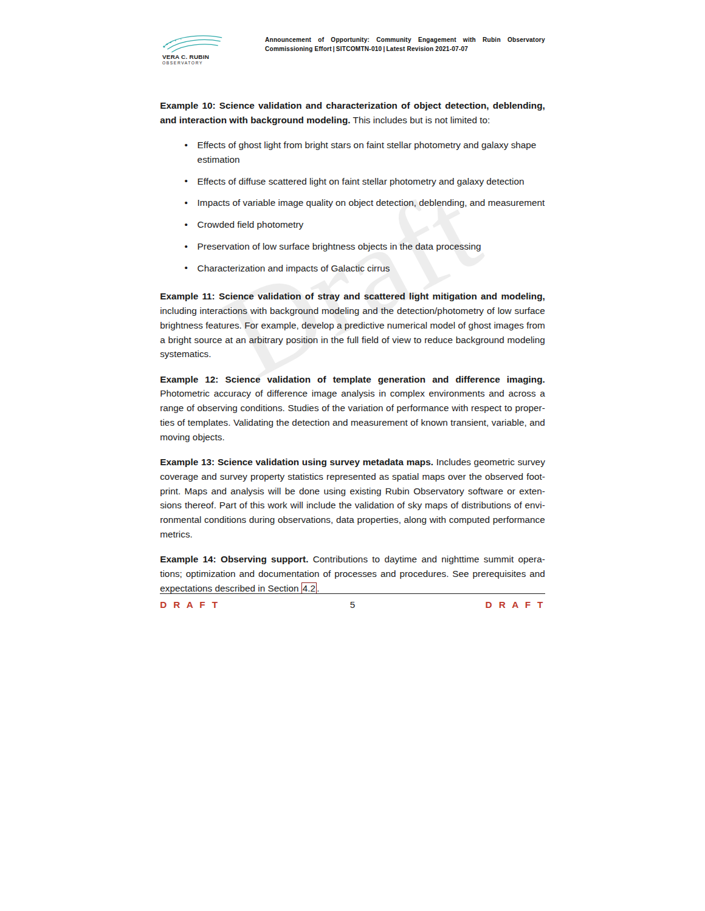Draft
VERA C. RUBIN OBSERVATORY
Announcement of Opportunity: Community Engagement with Rubin Observatory Commissioning Effort|SITCOMTN-010|Latest Revision 2021-07-07
Example 10: Science validation and characterization of object detection, deblending, and interaction with background modeling. This includes but is not limited to:
Effects of ghost light from bright stars on faint stellar photometry and galaxy shape estimation
Effects of diffuse scattered light on faint stellar photometry and galaxy detection
Impacts of variable image quality on object detection, deblending, and measurement
Crowded field photometry
Preservation of low surface brightness objects in the data processing
Characterization and impacts of Galactic cirrus
Example 11: Science validation of stray and scattered light mitigation and modeling, including interactions with background modeling and the detection/photometry of low surface brightness features. For example, develop a predictive numerical model of ghost images from a bright source at an arbitrary position in the full field of view to reduce background modeling systematics.
Example 12: Science validation of template generation and difference imaging. Photometric accuracy of difference image analysis in complex environments and across a range of observing conditions. Studies of the variation of performance with respect to properties of templates. Validating the detection and measurement of known transient, variable, and moving objects.
Example 13: Science validation using survey metadata maps. Includes geometric survey coverage and survey property statistics represented as spatial maps over the observed footprint. Maps and analysis will be done using existing Rubin Observatory software or extensions thereof. Part of this work will include the validation of sky maps of distributions of environmental conditions during observations, data properties, along with computed performance metrics.
Example 14: Observing support. Contributions to daytime and nighttime summit operations; optimization and documentation of processes and procedures. See prerequisites and expectations described in Section 4.2.
D R A F T 5 D R A F T